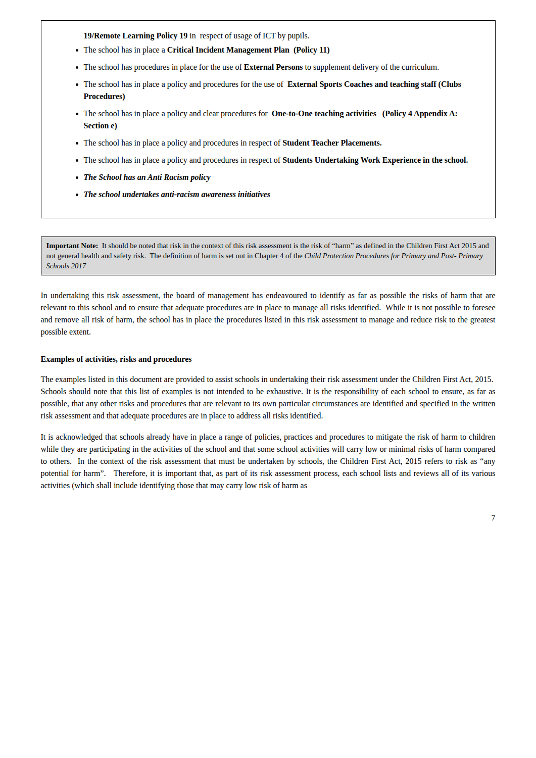19/Remote Learning Policy 19 in respect of usage of ICT by pupils.
The school has in place a Critical Incident Management Plan (Policy 11)
The school has procedures in place for the use of External Persons to supplement delivery of the curriculum.
The school has in place a policy and procedures for the use of External Sports Coaches and teaching staff (Clubs Procedures)
The school has in place a policy and clear procedures for One-to-One teaching activities (Policy 4 Appendix A: Section e)
The school has in place a policy and procedures in respect of Student Teacher Placements.
The school has in place a policy and procedures in respect of Students Undertaking Work Experience in the school.
The School has an Anti Racism policy
The school undertakes anti-racism awareness initiatives
Important Note: It should be noted that risk in the context of this risk assessment is the risk of “harm” as defined in the Children First Act 2015 and not general health and safety risk. The definition of harm is set out in Chapter 4 of the Child Protection Procedures for Primary and Post- Primary Schools 2017
In undertaking this risk assessment, the board of management has endeavoured to identify as far as possible the risks of harm that are relevant to this school and to ensure that adequate procedures are in place to manage all risks identified. While it is not possible to foresee and remove all risk of harm, the school has in place the procedures listed in this risk assessment to manage and reduce risk to the greatest possible extent.
Examples of activities, risks and procedures
The examples listed in this document are provided to assist schools in undertaking their risk assessment under the Children First Act, 2015. Schools should note that this list of examples is not intended to be exhaustive. It is the responsibility of each school to ensure, as far as possible, that any other risks and procedures that are relevant to its own particular circumstances are identified and specified in the written risk assessment and that adequate procedures are in place to address all risks identified.
It is acknowledged that schools already have in place a range of policies, practices and procedures to mitigate the risk of harm to children while they are participating in the activities of the school and that some school activities will carry low or minimal risks of harm compared to others. In the context of the risk assessment that must be undertaken by schools, the Children First Act, 2015 refers to risk as “any potential for harm”. Therefore, it is important that, as part of its risk assessment process, each school lists and reviews all of its various activities (which shall include identifying those that may carry low risk of harm as
7